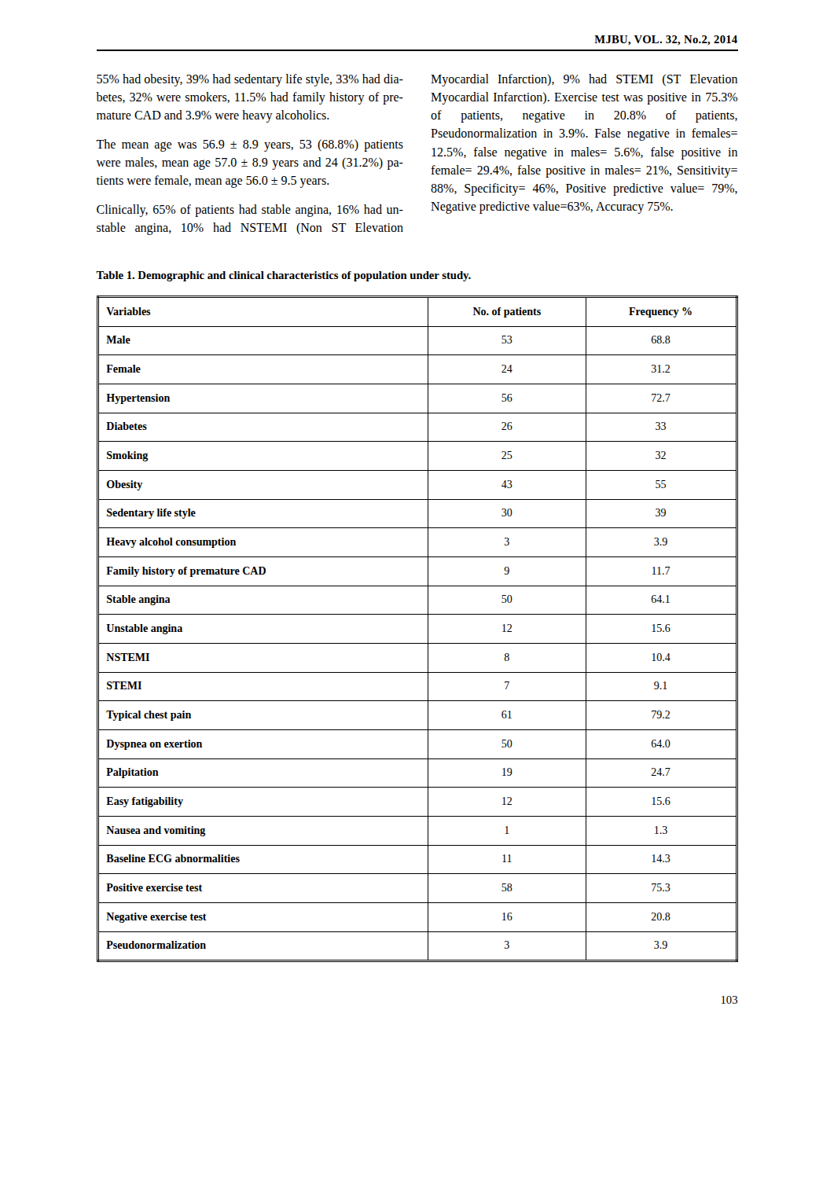MJBU, VOL. 32, No.2, 2014
55% had obesity, 39% had sedentary life style, 33% had diabetes, 32% were smokers, 11.5% had family history of premature CAD and 3.9% were heavy alcoholics.
The mean age was 56.9 ± 8.9 years, 53 (68.8%) patients were males, mean age 57.0 ± 8.9 years and 24 (31.2%) patients were female, mean age 56.0 ± 9.5 years.
Clinically, 65% of patients had stable angina, 16% had unstable angina, 10% had NSTEMI (Non ST Elevation Myocardial Infarction), 9% had STEMI (ST Elevation Myocardial Infarction). Exercise test was positive in 75.3% of patients, negative in 20.8% of patients, Pseudonormalization in 3.9%. False negative in females= 12.5%, false negative in males= 5.6%, false positive in female= 29.4%, false positive in males= 21%, Sensitivity= 88%, Specificity= 46%, Positive predictive value= 79%, Negative predictive value=63%, Accuracy 75%.
Table 1. Demographic and clinical characteristics of population under study.
| Variables | No. of patients | Frequency % |
| --- | --- | --- |
| Male | 53 | 68.8 |
| Female | 24 | 31.2 |
| Hypertension | 56 | 72.7 |
| Diabetes | 26 | 33 |
| Smoking | 25 | 32 |
| Obesity | 43 | 55 |
| Sedentary life style | 30 | 39 |
| Heavy alcohol consumption | 3 | 3.9 |
| Family history of premature CAD | 9 | 11.7 |
| Stable angina | 50 | 64.1 |
| Unstable angina | 12 | 15.6 |
| NSTEMI | 8 | 10.4 |
| STEMI | 7 | 9.1 |
| Typical chest pain | 61 | 79.2 |
| Dyspnea on exertion | 50 | 64.0 |
| Palpitation | 19 | 24.7 |
| Easy fatigability | 12 | 15.6 |
| Nausea and vomiting | 1 | 1.3 |
| Baseline ECG abnormalities | 11 | 14.3 |
| Positive exercise test | 58 | 75.3 |
| Negative exercise test | 16 | 20.8 |
| Pseudonormalization | 3 | 3.9 |
103